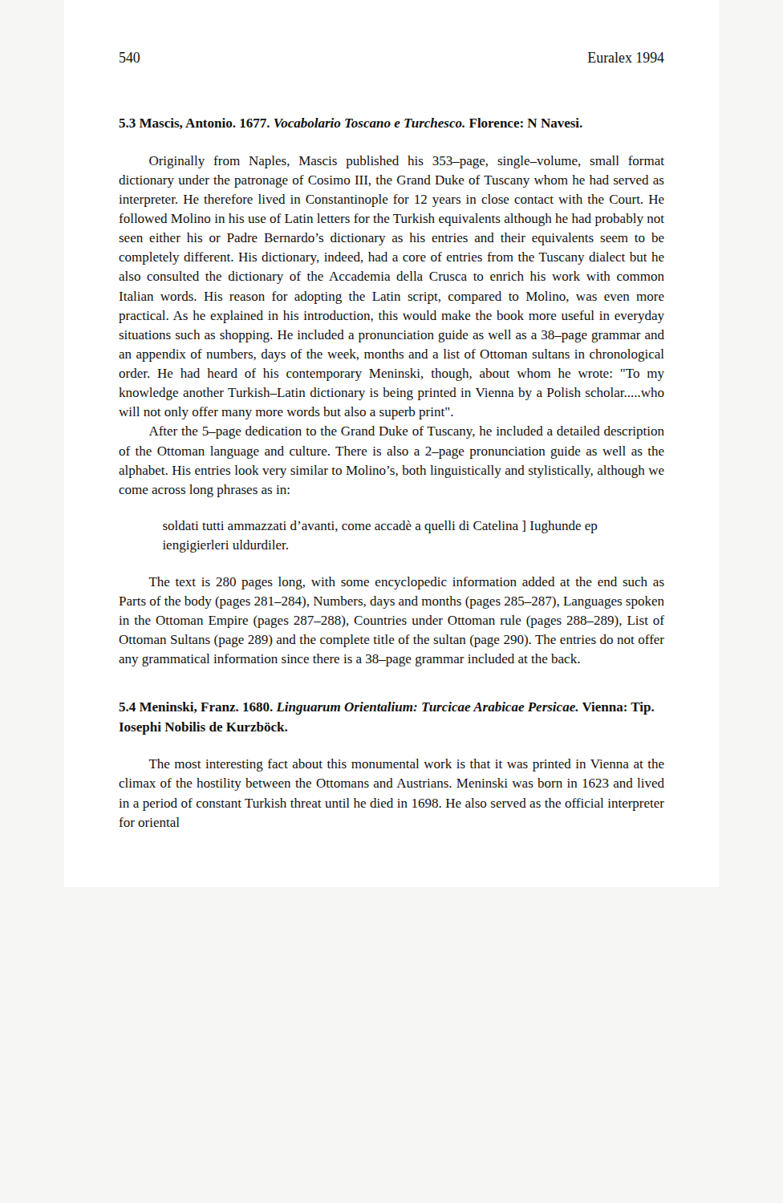540 Euralex 1994
5.3 Mascis, Antonio. 1677. Vocabolario Toscano e Turchesco. Florence: N Navesi.
Originally from Naples, Mascis published his 353–page, single–volume, small format dictionary under the patronage of Cosimo III, the Grand Duke of Tuscany whom he had served as interpreter. He therefore lived in Constantinople for 12 years in close contact with the Court. He followed Molino in his use of Latin letters for the Turkish equivalents although he had probably not seen either his or Padre Bernardo’s dictionary as his entries and their equivalents seem to be completely different. His dictionary, indeed, had a core of entries from the Tuscany dialect but he also consulted the dictionary of the Accademia della Crusca to enrich his work with common Italian words. His reason for adopting the Latin script, compared to Molino, was even more practical. As he explained in his introduction, this would make the book more useful in everyday situations such as shopping. He included a pronunciation guide as well as a 38–page grammar and an appendix of numbers, days of the week, months and a list of Ottoman sultans in chronological order. He had heard of his contemporary Meninski, though, about whom he wrote: "To my knowledge another Turkish–Latin dictionary is being printed in Vienna by a Polish scholar.....who will not only offer many more words but also a superb print".
After the 5–page dedication to the Grand Duke of Tuscany, he included a detailed description of the Ottoman language and culture. There is also a 2–page pronunciation guide as well as the alphabet. His entries look very similar to Molino’s, both linguistically and stylistically, although we come across long phrases as in:
soldati tutti ammazzati d’avanti, come accadè a quelli di Catelina ] Iughunde ep iengigierleri uldurdiler.
The text is 280 pages long, with some encyclopedic information added at the end such as Parts of the body (pages 281–284), Numbers, days and months (pages 285–287), Languages spoken in the Ottoman Empire (pages 287–288), Countries under Ottoman rule (pages 288–289), List of Ottoman Sultans (page 289) and the complete title of the sultan (page 290). The entries do not offer any grammatical information since there is a 38–page grammar included at the back.
5.4 Meninski, Franz. 1680. Linguarum Orientalium: Turcicae Arabicae Persicae. Vienna: Tip. Iosephi Nobilis de Kurzböck.
The most interesting fact about this monumental work is that it was printed in Vienna at the climax of the hostility between the Ottomans and Austrians. Meninski was born in 1623 and lived in a period of constant Turkish threat until he died in 1698. He also served as the official interpreter for oriental